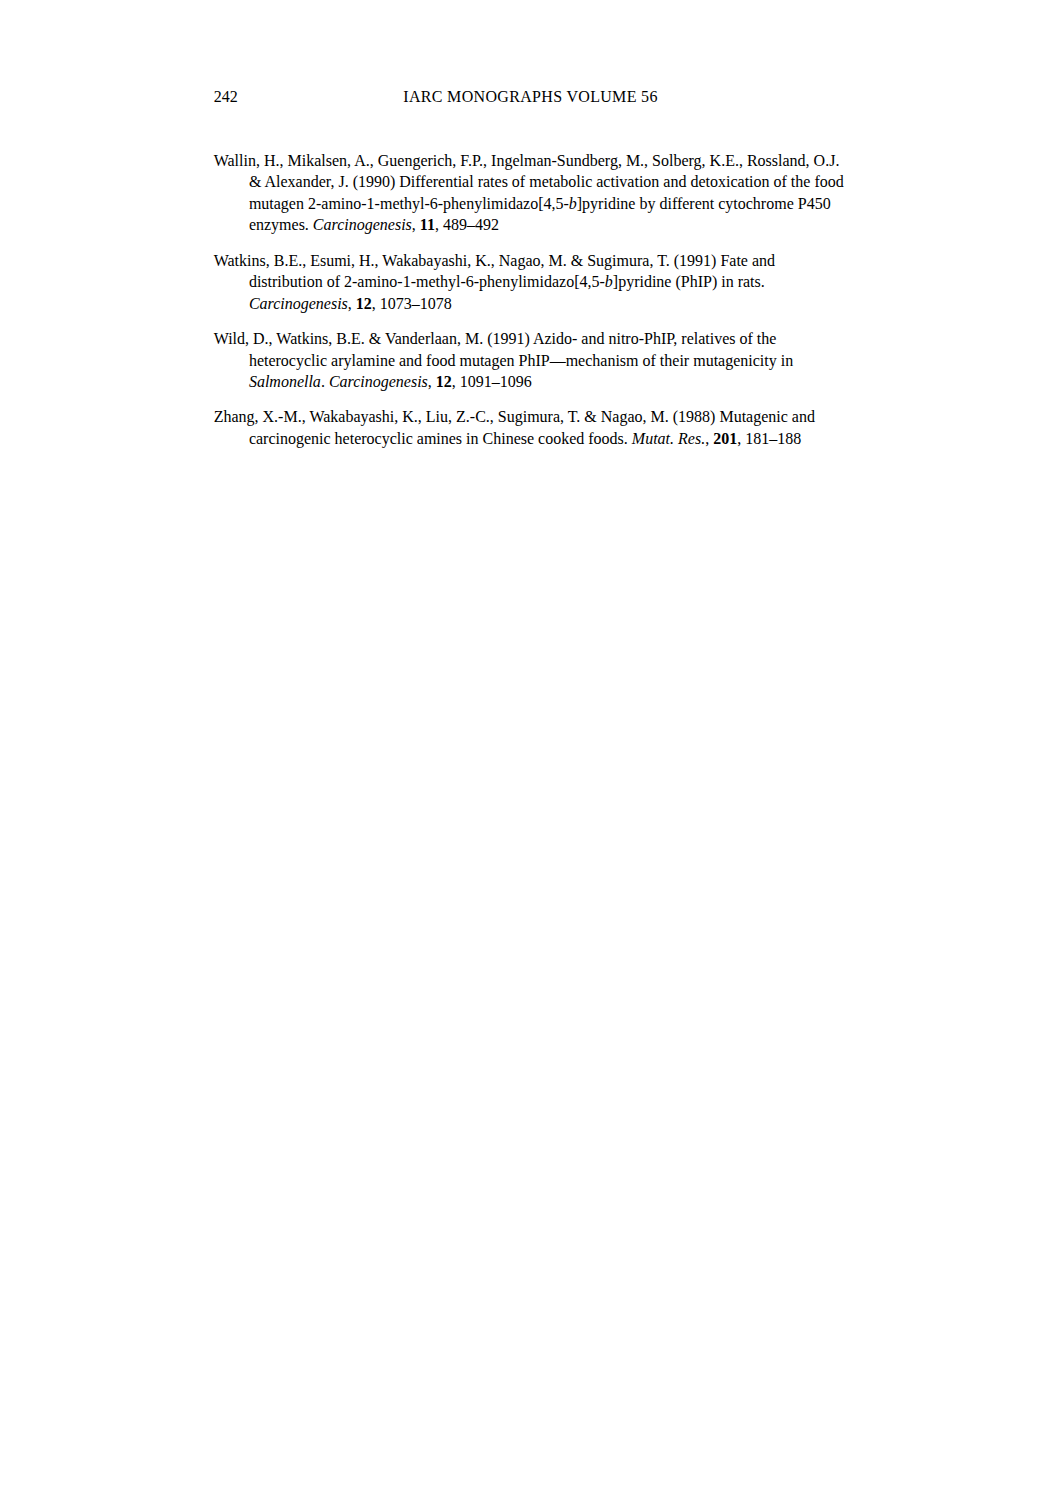242
IARC MONOGRAPHS VOLUME 56
Wallin, H., Mikalsen, A., Guengerich, F.P., Ingelman-Sundberg, M., Solberg, K.E., Rossland, O.J. & Alexander, J. (1990) Differential rates of metabolic activation and detoxication of the food mutagen 2-amino-1-methyl-6-phenylimidazo[4,5-b]pyridine by different cytochrome P450 enzymes. Carcinogenesis, 11, 489–492
Watkins, B.E., Esumi, H., Wakabayashi, K., Nagao, M. & Sugimura, T. (1991) Fate and distribution of 2-amino-1-methyl-6-phenylimidazo[4,5-b]pyridine (PhIP) in rats. Carcinogenesis, 12, 1073–1078
Wild, D., Watkins, B.E. & Vanderlaan, M. (1991) Azido- and nitro-PhIP, relatives of the heterocyclic arylamine and food mutagen PhIP—mechanism of their mutagenicity in Salmonella. Carcinogenesis, 12, 1091–1096
Zhang, X.-M., Wakabayashi, K., Liu, Z.-C., Sugimura, T. & Nagao, M. (1988) Mutagenic and carcinogenic heterocyclic amines in Chinese cooked foods. Mutat. Res., 201, 181–188